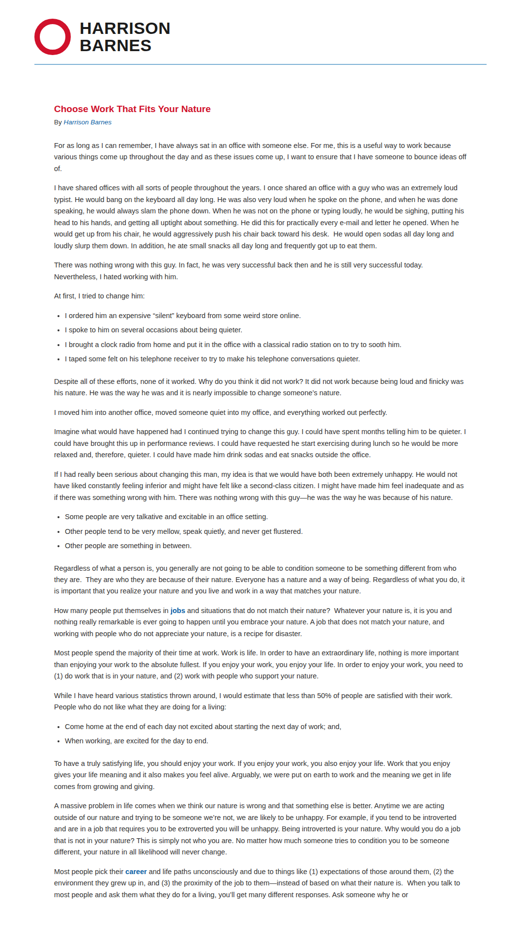Harrison
Barnes
Choose Work That Fits Your Nature
By Harrison Barnes
For as long as I can remember, I have always sat in an office with someone else. For me, this is a useful way to work because various things come up throughout the day and as these issues come up, I want to ensure that I have someone to bounce ideas off of.
I have shared offices with all sorts of people throughout the years. I once shared an office with a guy who was an extremely loud typist. He would bang on the keyboard all day long. He was also very loud when he spoke on the phone, and when he was done speaking, he would always slam the phone down. When he was not on the phone or typing loudly, he would be sighing, putting his head to his hands, and getting all uptight about something. He did this for practically every e-mail and letter he opened. When he would get up from his chair, he would aggressively push his chair back toward his desk. He would open sodas all day long and loudly slurp them down. In addition, he ate small snacks all day long and frequently got up to eat them.
There was nothing wrong with this guy. In fact, he was very successful back then and he is still very successful today. Nevertheless, I hated working with him.
At first, I tried to change him:
I ordered him an expensive “silent” keyboard from some weird store online.
I spoke to him on several occasions about being quieter.
I brought a clock radio from home and put it in the office with a classical radio station on to try to sooth him.
I taped some felt on his telephone receiver to try to make his telephone conversations quieter.
Despite all of these efforts, none of it worked. Why do you think it did not work? It did not work because being loud and finicky was his nature. He was the way he was and it is nearly impossible to change someone’s nature.
I moved him into another office, moved someone quiet into my office, and everything worked out perfectly.
Imagine what would have happened had I continued trying to change this guy. I could have spent months telling him to be quieter. I could have brought this up in performance reviews. I could have requested he start exercising during lunch so he would be more relaxed and, therefore, quieter. I could have made him drink sodas and eat snacks outside the office.
If I had really been serious about changing this man, my idea is that we would have both been extremely unhappy. He would not have liked constantly feeling inferior and might have felt like a second-class citizen. I might have made him feel inadequate and as if there was something wrong with him. There was nothing wrong with this guy—he was the way he was because of his nature.
Some people are very talkative and excitable in an office setting.
Other people tend to be very mellow, speak quietly, and never get flustered.
Other people are something in between.
Regardless of what a person is, you generally are not going to be able to condition someone to be something different from who they are. They are who they are because of their nature. Everyone has a nature and a way of being. Regardless of what you do, it is important that you realize your nature and you live and work in a way that matches your nature.
How many people put themselves in jobs and situations that do not match their nature? Whatever your nature is, it is you and nothing really remarkable is ever going to happen until you embrace your nature. A job that does not match your nature, and working with people who do not appreciate your nature, is a recipe for disaster.
Most people spend the majority of their time at work. Work is life. In order to have an extraordinary life, nothing is more important than enjoying your work to the absolute fullest. If you enjoy your work, you enjoy your life. In order to enjoy your work, you need to (1) do work that is in your nature, and (2) work with people who support your nature.
While I have heard various statistics thrown around, I would estimate that less than 50% of people are satisfied with their work. People who do not like what they are doing for a living:
Come home at the end of each day not excited about starting the next day of work; and,
When working, are excited for the day to end.
To have a truly satisfying life, you should enjoy your work. If you enjoy your work, you also enjoy your life. Work that you enjoy gives your life meaning and it also makes you feel alive. Arguably, we were put on earth to work and the meaning we get in life comes from growing and giving.
A massive problem in life comes when we think our nature is wrong and that something else is better. Anytime we are acting outside of our nature and trying to be someone we’re not, we are likely to be unhappy. For example, if you tend to be introverted and are in a job that requires you to be extroverted you will be unhappy. Being introverted is your nature. Why would you do a job that is not in your nature? This is simply not who you are. No matter how much someone tries to condition you to be someone different, your nature in all likelihood will never change.
Most people pick their career and life paths unconsciously and due to things like (1) expectations of those around them, (2) the environment they grew up in, and (3) the proximity of the job to them—instead of based on what their nature is. When you talk to most people and ask them what they do for a living, you’ll get many different responses. Ask someone why he or